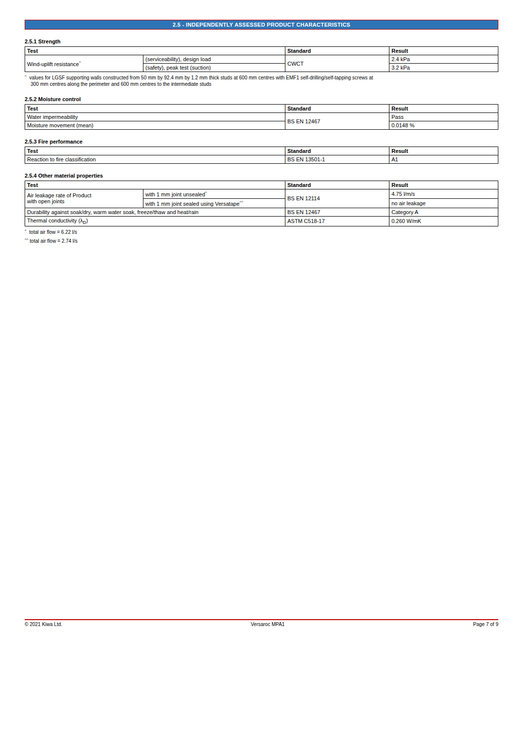2.5 - INDEPENDENTLY ASSESSED PRODUCT CHARACTERISTICS
2.5.1 Strength
| Test | Standard | Result |
| --- | --- | --- |
| Wind-uplift resistance ^ | (serviceability), design load | CWCT | 2.4 kPa |
| (safety), peak test (suction) | 3.2 kPa |
^ values for LGSF supporting walls constructed from 50 mm by 92.4 mm by 1.2 mm thick studs at 600 mm centres with EMF1 self-drilling/self-tapping screws at 300 mm centres along the perimeter and 600 mm centres to the intermediate studs
2.5.2 Moisture control
| Test | Standard | Result |
| --- | --- | --- |
| Water impermeability | BS EN 12467 | Pass |
| Moisture movement (mean) | 0.0148 % |
2.5.3 Fire performance
| Test | Standard | Result |
| --- | --- | --- |
| Reaction to fire classification | BS EN 13501-1 | A1 |
2.5.4 Other material properties
| Test | Standard | Result |
| --- | --- | --- |
| Air leakage rate of Product with open joints | with 1 mm joint unsealed ^ | BS EN 12114 | 4.75 l/m/s |
| with 1 mm joint sealed using Versatape ^^ | no air leakage |
| Durability against soak/dry, warm water soak, freeze/thaw and heat/rain | BS EN 12467 | Category A |
| Thermal conductivity (λ D ) | ASTM C518-17 | 0.260 W/mK |
^ total air flow = 6.22 l/s
^^ total air flow = 2.74 l/s
© 2021 Kiwa Ltd. Versaroc MPA1 Page 7 of 9